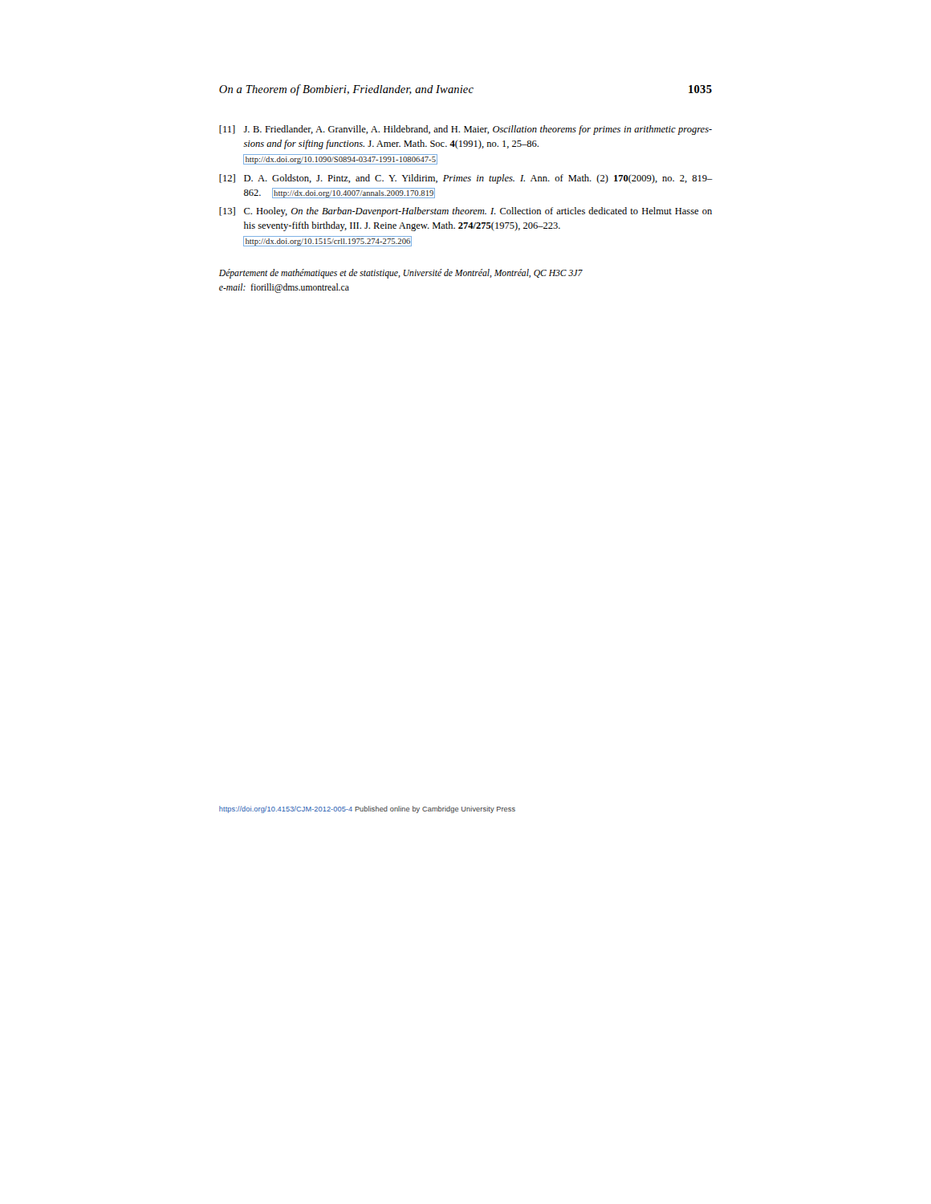On a Theorem of Bombieri, Friedlander, and Iwaniec
1035
[11] J. B. Friedlander, A. Granville, A. Hildebrand, and H. Maier, Oscillation theorems for primes in arithmetic progressions and for sifting functions. J. Amer. Math. Soc. 4(1991), no. 1, 25–86. http://dx.doi.org/10.1090/S0894-0347-1991-1080647-5
[12] D. A. Goldston, J. Pintz, and C. Y. Yildirim, Primes in tuples. I. Ann. of Math. (2) 170(2009), no. 2, 819–862.http://dx.doi.org/10.4007/annals.2009.170.819
[13] C. Hooley, On the Barban-Davenport-Halberstam theorem. I. Collection of articles dedicated to Helmut Hasse on his seventy-fifth birthday, III. J. Reine Angew. Math. 274/275(1975), 206–223. http://dx.doi.org/10.1515/crll.1975.274-275.206
Département de mathématiques et de statistique, Université de Montréal, Montréal, QC H3C 3J7
e-mail: fiorilli@dms.umontreal.ca
https://doi.org/10.4153/CJM-2012-005-4 Published online by Cambridge University Press